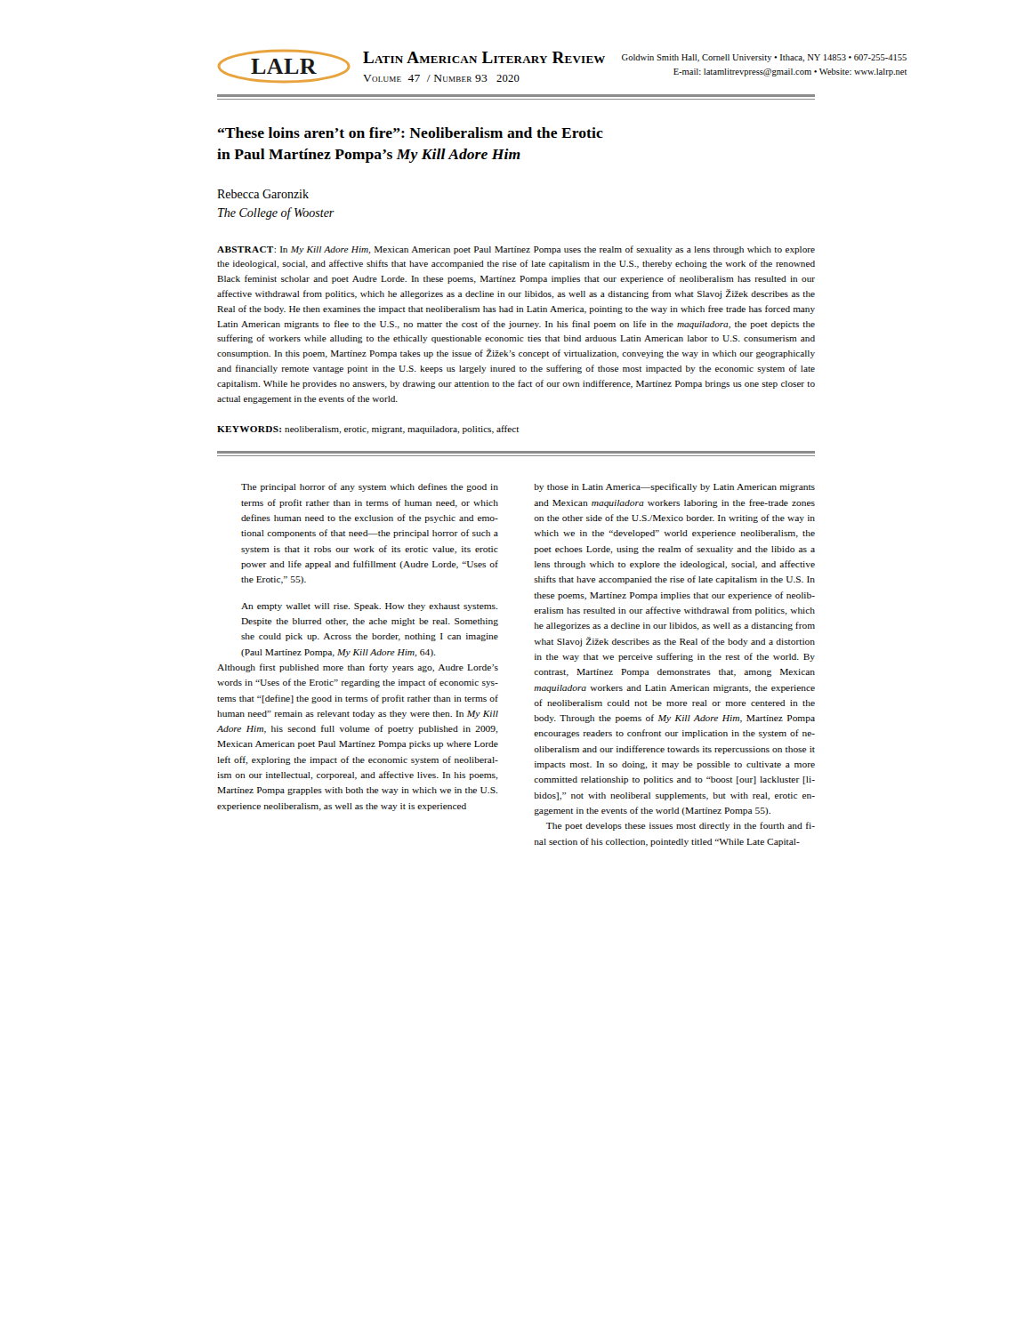LALR
Latin American Literary Review Volume 47 / Number 932020
Goldwin Smith Hall, Cornell University • Ithaca, NY 14853 • 607-255-4155
E-mail: latamlitrevpress@gmail.com • Website: www.lalrp.net
“These loins aren’t on fire”: Neoliberalism and the Erotic
in Paul Martínez Pompa’s My Kill Adore Him
Rebecca Garonzik The College of Wooster
ABSTRACT: In My Kill Adore Him, Mexican American poet Paul Martínez Pompa uses the realm of sexuality as a lens through which to explore the ideological, social, and affective shifts that have accompanied the rise of late capitalism in the U.S., thereby echoing the work of the renowned Black feminist scholar and poet Audre Lorde. In these poems, Martínez Pompa implies that our experience of neoliberalism has resulted in our affective withdrawal from politics, which he allegorizes as a decline in our libidos, as well as a distancing from what Slavoj Žižek describes as the Real of the body. He then examines the impact that neoliberalism has had in Latin America, pointing to the way in which free trade has forced many Latin American migrants to flee to the U.S., no matter the cost of the journey. In his final poem on life in the maquiladora, the poet depicts the suffering of workers while alluding to the ethically questionable economic ties that bind arduous Latin American labor to U.S. consumerism and consumption. In this poem, Martínez Pompa takes up the issue of Žižek’s concept of virtualization, conveying the way in which our geographically and financially remote vantage point in the U.S. keeps us largely inured to the suffering of those most impacted by the economic system of late capitalism. While he provides no answers, by drawing our attention to the fact of our own indifference, Martínez Pompa brings us one step closer to actual engagement in the events of the world.
KEYWORDS: neoliberalism, erotic, migrant, maquiladora, politics, affect
The principal horror of any system which defines the good in terms of profit rather than in terms of human need, or which defines human need to the exclusion of the psychic and emotional components of that need—the principal horror of such a system is that it robs our work of its erotic value, its erotic power and life appeal and fulfillment (Audre Lorde, “Uses of the Erotic,” 55).
An empty wallet will rise. Speak. How they exhaust systems. Despite the blurred other, the ache might be real. Something she could pick up. Across the border, nothing I can imagine (Paul Martínez Pompa, My Kill Adore Him, 64).
Although first published more than forty years ago, Audre Lorde’s words in “Uses of the Erotic” regarding the impact of economic systems that “[define] the good in terms of profit rather than in terms of human need” remain as relevant today as they were then. In My Kill Adore Him, his second full volume of poetry published in 2009, Mexican American poet Paul Martínez Pompa picks up where Lorde left off, exploring the impact of the economic system of neoliberalism on our intellectual, corporeal, and affective lives. In his poems, Martínez Pompa grapples with both the way in which we in the U.S. experience neoliberalism, as well as the way it is experienced
by those in Latin America—specifically by Latin American migrants and Mexican maquiladora workers laboring in the free-trade zones on the other side of the U.S./Mexico border. In writing of the way in which we in the “developed” world experience neoliberalism, the poet echoes Lorde, using the realm of sexuality and the libido as a lens through which to explore the ideological, social, and affective shifts that have accompanied the rise of late capitalism in the U.S. In these poems, Martínez Pompa implies that our experience of neoliberalism has resulted in our affective withdrawal from politics, which he allegorizes as a decline in our libidos, as well as a distancing from what Slavoj Žižek describes as the Real of the body and a distortion in the way that we perceive suffering in the rest of the world. By contrast, Martínez Pompa demonstrates that, among Mexican maquiladora workers and Latin American migrants, the experience of neoliberalism could not be more real or more centered in the body. Through the poems of My Kill Adore Him, Martínez Pompa encourages readers to confront our implication in the system of neoliberalism and our indifference towards its repercussions on those it impacts most. In so doing, it may be possible to cultivate a more committed relationship to politics and to “boost [our] lackluster [libidos],” not with neoliberal supplements, but with real, erotic engagement in the events of the world (Martínez Pompa 55).
The poet develops these issues most directly in the fourth and final section of his collection, pointedly titled “While Late Capital-